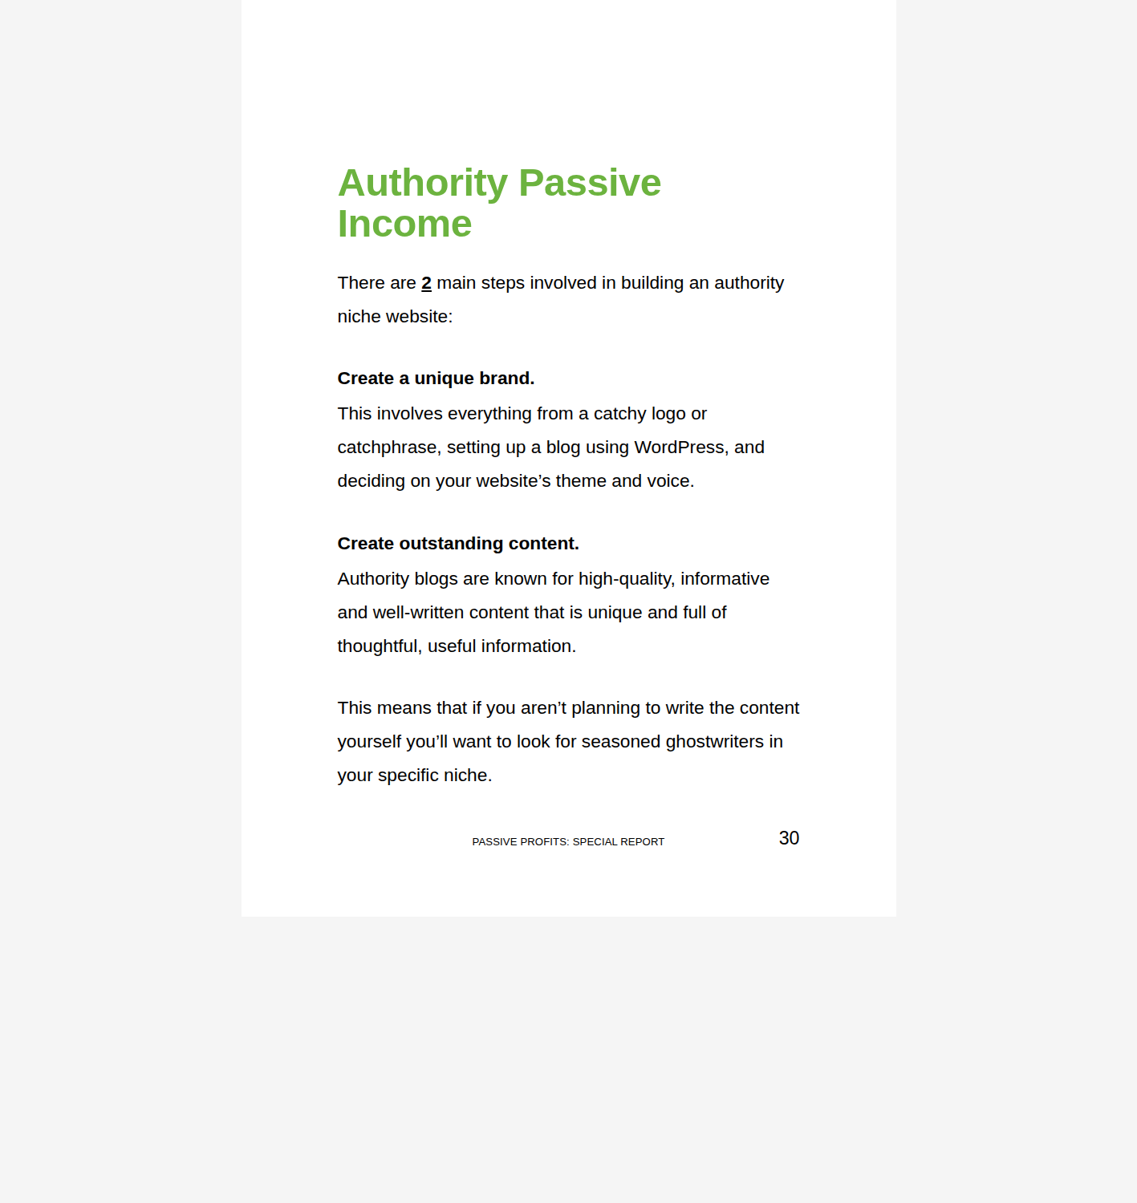Authority Passive Income
There are 2 main steps involved in building an authority niche website:
Create a unique brand.
This involves everything from a catchy logo or catchphrase, setting up a blog using WordPress, and deciding on your website’s theme and voice.
Create outstanding content.
Authority blogs are known for high-quality, informative and well-written content that is unique and full of thoughtful, useful information.
This means that if you aren’t planning to write the content yourself you’ll want to look for seasoned ghostwriters in your specific niche.
PASSIVE PROFITS: SPECIAL REPORT 30